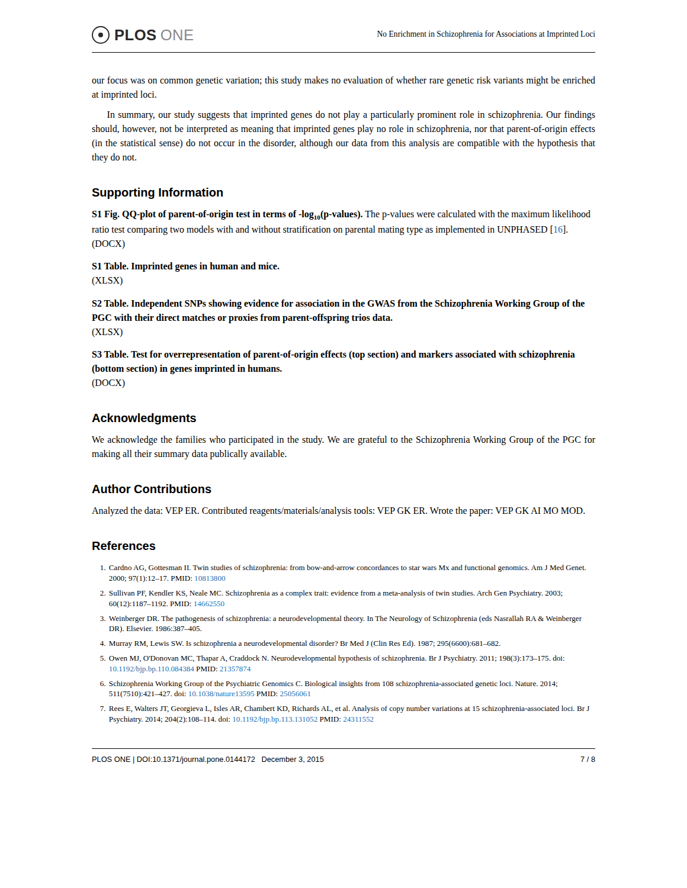PLOS ONE
No Enrichment in Schizophrenia for Associations at Imprinted Loci
our focus was on common genetic variation; this study makes no evaluation of whether rare genetic risk variants might be enriched at imprinted loci.
In summary, our study suggests that imprinted genes do not play a particularly prominent role in schizophrenia. Our findings should, however, not be interpreted as meaning that imprinted genes play no role in schizophrenia, nor that parent-of-origin effects (in the statistical sense) do not occur in the disorder, although our data from this analysis are compatible with the hypothesis that they do not.
Supporting Information
S1 Fig. QQ-plot of parent-of-origin test in terms of -log10(p-values). The p-values were calculated with the maximum likelihood ratio test comparing two models with and without stratification on parental mating type as implemented in UNPHASED [16]. (DOCX)
S1 Table. Imprinted genes in human and mice. (XLSX)
S2 Table. Independent SNPs showing evidence for association in the GWAS from the Schizophrenia Working Group of the PGC with their direct matches or proxies from parent-offspring trios data. (XLSX)
S3 Table. Test for overrepresentation of parent-of-origin effects (top section) and markers associated with schizophrenia (bottom section) in genes imprinted in humans. (DOCX)
Acknowledgments
We acknowledge the families who participated in the study. We are grateful to the Schizophrenia Working Group of the PGC for making all their summary data publically available.
Author Contributions
Analyzed the data: VEP ER. Contributed reagents/materials/analysis tools: VEP GK ER. Wrote the paper: VEP GK AI MO MOD.
References
Cardno AG, Gottesman II. Twin studies of schizophrenia: from bow-and-arrow concordances to star wars Mx and functional genomics. Am J Med Genet. 2000; 97(1):12–17. PMID: 10813800
Sullivan PF, Kendler KS, Neale MC. Schizophrenia as a complex trait: evidence from a meta-analysis of twin studies. Arch Gen Psychiatry. 2003; 60(12):1187–1192. PMID: 14662550
Weinberger DR. The pathogenesis of schizophrenia: a neurodevelopmental theory. In The Neurology of Schizophrenia (eds Nasrallah RA & Weinberger DR). Elsevier. 1986:387–405.
Murray RM, Lewis SW. Is schizophrenia a neurodevelopmental disorder? Br Med J (Clin Res Ed). 1987; 295(6600):681–682.
Owen MJ, O'Donovan MC, Thapar A, Craddock N. Neurodevelopmental hypothesis of schizophrenia. Br J Psychiatry. 2011; 198(3):173–175. doi: 10.1192/bjp.bp.110.084384 PMID: 21357874
Schizophrenia Working Group of the Psychiatric Genomics C. Biological insights from 108 schizophrenia-associated genetic loci. Nature. 2014; 511(7510):421–427. doi: 10.1038/nature13595 PMID: 25056061
Rees E, Walters JT, Georgieva L, Isles AR, Chambert KD, Richards AL, et al. Analysis of copy number variations at 15 schizophrenia-associated loci. Br J Psychiatry. 2014; 204(2):108–114. doi: 10.1192/bjp.bp.113.131052 PMID: 24311552
PLOS ONE | DOI:10.1371/journal.pone.0144172 December 3, 2015 7 / 8